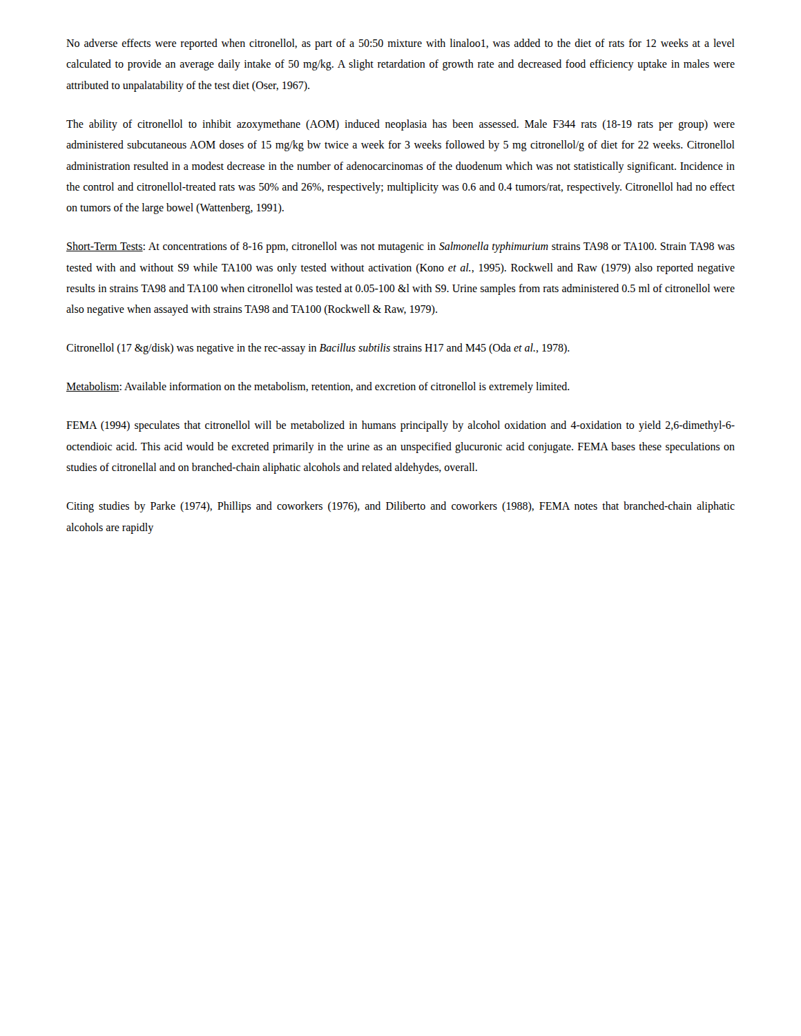No adverse effects were reported when citronellol, as part of a 50:50 mixture with linaloo1, was added to the diet of rats for 12 weeks at a level calculated to provide an average daily intake of 50 mg/kg. A slight retardation of growth rate and decreased food efficiency uptake in males were attributed to unpalatability of the test diet (Oser, 1967).
The ability of citronellol to inhibit azoxymethane (AOM) induced neoplasia has been assessed. Male F344 rats (18-19 rats per group) were administered subcutaneous AOM doses of 15 mg/kg bw twice a week for 3 weeks followed by 5 mg citronellol/g of diet for 22 weeks. Citronellol administration resulted in a modest decrease in the number of adenocarcinomas of the duodenum which was not statistically significant. Incidence in the control and citronellol-treated rats was 50% and 26%, respectively; multiplicity was 0.6 and 0.4 tumors/rat, respectively. Citronellol had no effect on tumors of the large bowel (Wattenberg, 1991).
Short-Term Tests: At concentrations of 8-16 ppm, citronellol was not mutagenic in Salmonella typhimurium strains TA98 or TA100. Strain TA98 was tested with and without S9 while TA100 was only tested without activation (Kono et al., 1995). Rockwell and Raw (1979) also reported negative results in strains TA98 and TA100 when citronellol was tested at 0.05-100 &l with S9. Urine samples from rats administered 0.5 ml of citronellol were also negative when assayed with strains TA98 and TA100 (Rockwell & Raw, 1979).
Citronellol (17 &g/disk) was negative in the rec-assay in Bacillus subtilis strains H17 and M45 (Oda et al., 1978).
Metabolism: Available information on the metabolism, retention, and excretion of citronellol is extremely limited.
FEMA (1994) speculates that citronellol will be metabolized in humans principally by alcohol oxidation and 4-oxidation to yield 2,6-dimethyl-6-octendioic acid. This acid would be excreted primarily in the urine as an unspecified glucuronic acid conjugate. FEMA bases these speculations on studies of citronellal and on branched-chain aliphatic alcohols and related aldehydes, overall.
Citing studies by Parke (1974), Phillips and coworkers (1976), and Diliberto and coworkers (1988), FEMA notes that branched-chain aliphatic alcohols are rapidly